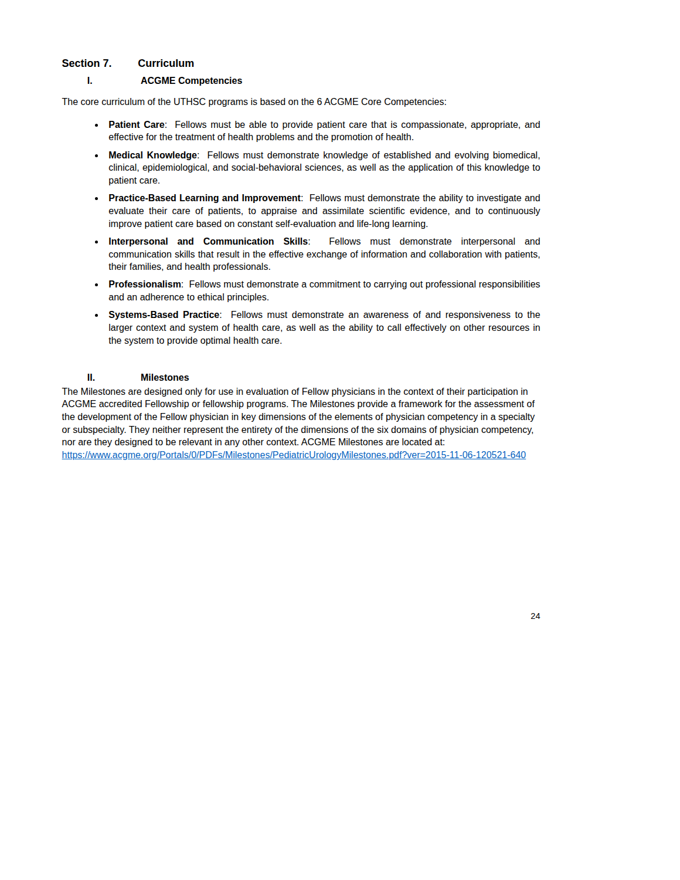Section 7. Curriculum
I. ACGME Competencies
The core curriculum of the UTHSC programs is based on the 6 ACGME Core Competencies:
Patient Care: Fellows must be able to provide patient care that is compassionate, appropriate, and effective for the treatment of health problems and the promotion of health.
Medical Knowledge: Fellows must demonstrate knowledge of established and evolving biomedical, clinical, epidemiological, and social-behavioral sciences, as well as the application of this knowledge to patient care.
Practice-Based Learning and Improvement: Fellows must demonstrate the ability to investigate and evaluate their care of patients, to appraise and assimilate scientific evidence, and to continuously improve patient care based on constant self-evaluation and life-long learning.
Interpersonal and Communication Skills: Fellows must demonstrate interpersonal and communication skills that result in the effective exchange of information and collaboration with patients, their families, and health professionals.
Professionalism: Fellows must demonstrate a commitment to carrying out professional responsibilities and an adherence to ethical principles.
Systems-Based Practice: Fellows must demonstrate an awareness of and responsiveness to the larger context and system of health care, as well as the ability to call effectively on other resources in the system to provide optimal health care.
II. Milestones
The Milestones are designed only for use in evaluation of Fellow physicians in the context of their participation in ACGME accredited Fellowship or fellowship programs. The Milestones provide a framework for the assessment of the development of the Fellow physician in key dimensions of the elements of physician competency in a specialty or subspecialty. They neither represent the entirety of the dimensions of the six domains of physician competency, nor are they designed to be relevant in any other context. ACGME Milestones are located at:
https://www.acgme.org/Portals/0/PDFs/Milestones/PediatricUrologyMilestones.pdf?ver=2015-11-06-120521-640
24